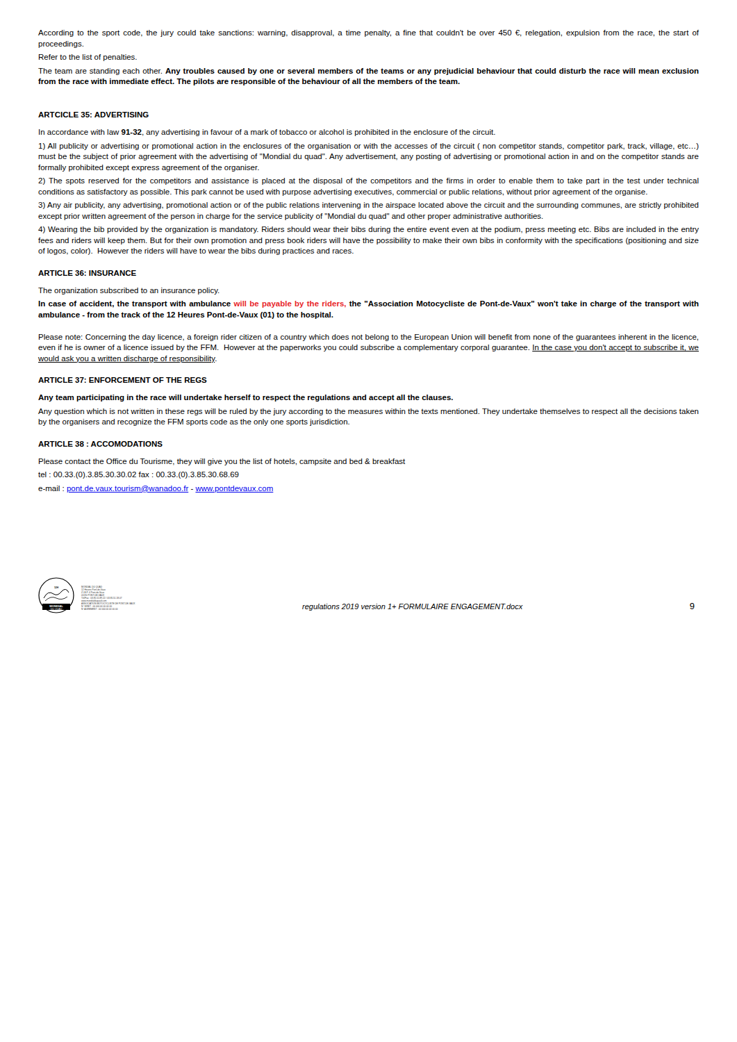According to the sport code, the jury could take sanctions: warning, disapproval, a time penalty, a fine that couldn't be over 450 €, relegation, expulsion from the race, the start of proceedings.
Refer to the list of penalties.
The team are standing each other. Any troubles caused by one or several members of the teams or any prejudicial behaviour that could disturb the race will mean exclusion from the race with immediate effect. The pilots are responsible of the behaviour of all the members of the team.
ARTCICLE 35: ADVERTISING
In accordance with law 91-32, any advertising in favour of a mark of tobacco or alcohol is prohibited in the enclosure of the circuit.
1) All publicity or advertising or promotional action in the enclosures of the organisation or with the accesses of the circuit ( non competitor stands, competitor park, track, village, etc…) must be the subject of prior agreement with the advertising of "Mondial du quad". Any advertisement, any posting of advertising or promotional action in and on the competitor stands are formally prohibited except express agreement of the organiser.
2) The spots reserved for the competitors and assistance is placed at the disposal of the competitors and the firms in order to enable them to take part in the test under technical conditions as satisfactory as possible. This park cannot be used with purpose advertising executives, commercial or public relations, without prior agreement of the organise.
3) Any air publicity, any advertising, promotional action or of the public relations intervening in the airspace located above the circuit and the surrounding communes, are strictly prohibited except prior written agreement of the person in charge for the service publicity of "Mondial du quad" and other proper administrative authorities.
4) Wearing the bib provided by the organization is mandatory. Riders should wear their bibs during the entire event even at the podium, press meeting etc. Bibs are included in the entry fees and riders will keep them. But for their own promotion and press book riders will have the possibility to make their own bibs in conformity with the specifications (positioning and size of logos, color). However the riders will have to wear the bibs during practices and races.
ARTICLE 36: INSURANCE
The organization subscribed to an insurance policy.
In case of accident, the transport with ambulance will be payable by the riders, the "Association Motocycliste de Pont-de-Vaux" won't take in charge of the transport with ambulance - from the track of the 12 Heures Pont-de-Vaux (01) to the hospital.
Please note: Concerning the day licence, a foreign rider citizen of a country which does not belong to the European Union will benefit from none of the guarantees inherent in the licence, even if he is owner of a licence issued by the FFM. However at the paperworks you could subscribe a complementary corporal guarantee. In the case you don't accept to subscribe it, we would ask you a written discharge of responsibility.
ARTICLE 37: ENFORCEMENT OF THE REGS
Any team participating in the race will undertake herself to respect the regulations and accept all the clauses.
Any question which is not written in these regs will be ruled by the jury according to the measures within the texts mentioned. They undertake themselves to respect all the decisions taken by the organisers and recognize the FFM sports code as the only one sports jurisdiction.
ARTICLE 38 : ACCOMODATIONS
Please contact the Office du Tourisme, they will give you the list of hotels, campsite and bed & breakfast
tel : 00.33.(0).3.85.30.30.02 fax : 00.33.(0).3.85.30.68.69
e-mail : pont.de.vaux.tourism@wanadoo.fr - www.pontdevaux.com
MONDIAL DU QUAD 12H
MONDIAL DU QUAD
12 Heures Pont-de-Vaux
Z.I.B.P. 4 Pont-de-Vaux
01190 PONT-DE-VAUX
Tél/Fax : 03.85.51.89.22 / 03.85.51.18.07
www.mondialduquad.com
ASSOCIATION MOTOCYCLISTE DE PONT-DE-VAUX
N° SIRET : 00 000 00 00 00 00
N° AGREMENT : 00 000 00 00 00 00
regulations 2019 version 1+ FORMULAIRE ENGAGEMENT.docx
9